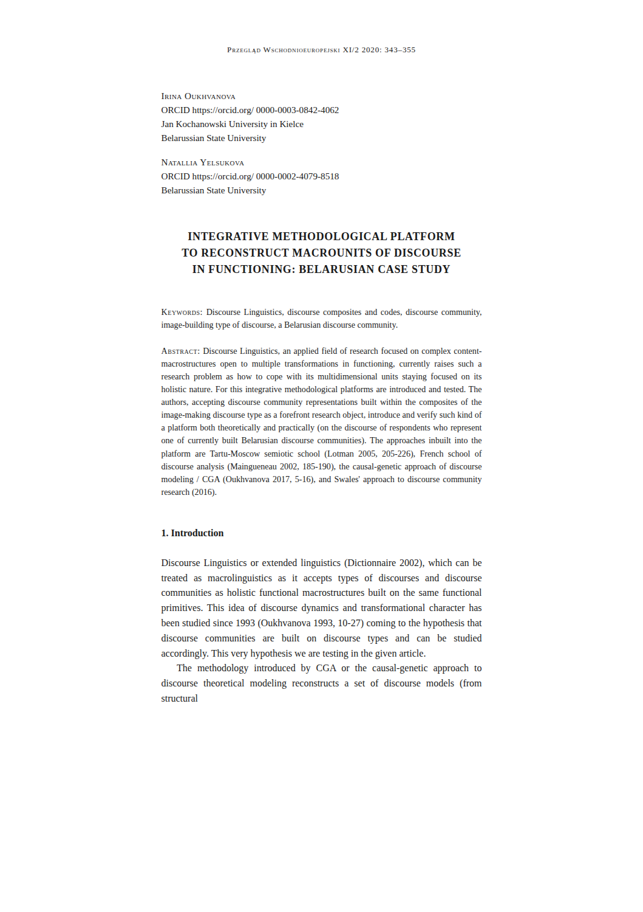Przegląd Wschodnioeuropejski XI/2 2020: 343–355
Irina Oukhvanova ORCID https://orcid.org/ 0000-0003-0842-4062 Jan Kochanowski University in Kielce Belarussian State University
Natallia Yelsukova ORCID https://orcid.org/ 0000-0002-4079-8518 Belarussian State University
Integrative methodological platform
to reconstruct macrounits of discourse
in functioning: Belarusian case study
Keywords: Discourse Linguistics, discourse composites and codes, discourse community, image-building type of discourse, a Belarusian discourse community.
Abstract: Discourse Linguistics, an applied field of research focused on complex content-macrostructures open to multiple transformations in functioning, currently raises such a research problem as how to cope with its multidimensional units staying focused on its holistic nature. For this integrative methodological platforms are introduced and tested. The authors, accepting discourse community representations built within the composites of the image-making discourse type as a forefront research object, introduce and verify such kind of a platform both theoretically and practically (on the discourse of respondents who represent one of currently built Belarusian discourse communities). The approaches inbuilt into the platform are Tartu-Moscow semiotic school (Lotman 2005, 205-226), French school of discourse analysis (Maingueneau 2002, 185-190), the causal-genetic approach of discourse modeling / CGA (Oukhvanova 2017, 5-16), and Swales' approach to discourse community research (2016).
1. Introduction
Discourse Linguistics or extended linguistics (Dictionnaire 2002), which can be treated as macrolinguistics as it accepts types of discourses and discourse communities as holistic functional macrostructures built on the same functional primitives. This idea of discourse dynamics and transformational character has been studied since 1993 (Oukhvanova 1993, 10-27) coming to the hypothesis that discourse communities are built on discourse types and can be studied accordingly. This very hypothesis we are testing in the given article.
The methodology introduced by CGA or the causal-genetic approach to discourse theoretical modeling reconstructs a set of discourse models (from structural